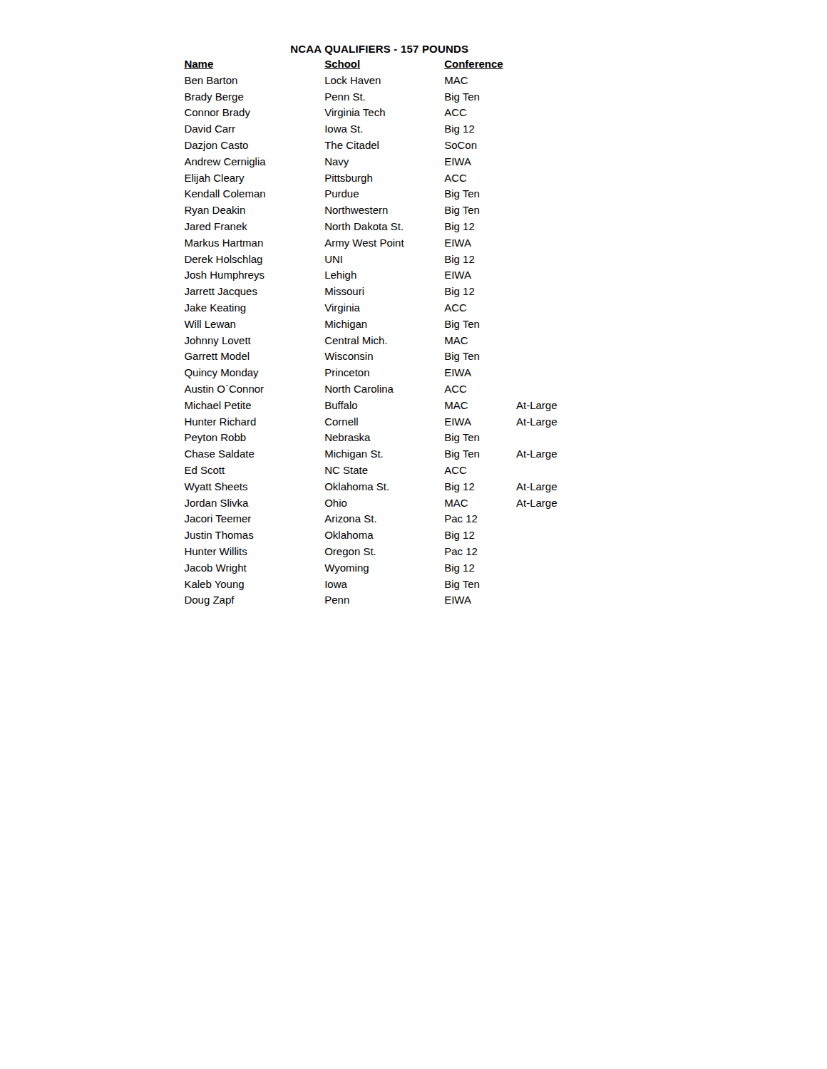NCAA QUALIFIERS - 157 POUNDS
| Name | School | Conference | |
| --- | --- | --- | --- |
| Ben Barton | Lock Haven | MAC | |
| Brady Berge | Penn St. | Big Ten | |
| Connor Brady | Virginia Tech | ACC | |
| David Carr | Iowa St. | Big 12 | |
| Dazjon Casto | The Citadel | SoCon | |
| Andrew Cerniglia | Navy | EIWA | |
| Elijah Cleary | Pittsburgh | ACC | |
| Kendall Coleman | Purdue | Big Ten | |
| Ryan Deakin | Northwestern | Big Ten | |
| Jared Franek | North Dakota St. | Big 12 | |
| Markus Hartman | Army West Point | EIWA | |
| Derek Holschlag | UNI | Big 12 | |
| Josh Humphreys | Lehigh | EIWA | |
| Jarrett Jacques | Missouri | Big 12 | |
| Jake Keating | Virginia | ACC | |
| Will Lewan | Michigan | Big Ten | |
| Johnny Lovett | Central Mich. | MAC | |
| Garrett Model | Wisconsin | Big Ten | |
| Quincy Monday | Princeton | EIWA | |
| Austin O`Connor | North Carolina | ACC | |
| Michael Petite | Buffalo | MAC | At-Large |
| Hunter Richard | Cornell | EIWA | At-Large |
| Peyton Robb | Nebraska | Big Ten | |
| Chase Saldate | Michigan St. | Big Ten | At-Large |
| Ed Scott | NC State | ACC | |
| Wyatt Sheets | Oklahoma St. | Big 12 | At-Large |
| Jordan Slivka | Ohio | MAC | At-Large |
| Jacori Teemer | Arizona St. | Pac 12 | |
| Justin Thomas | Oklahoma | Big 12 | |
| Hunter Willits | Oregon St. | Pac 12 | |
| Jacob Wright | Wyoming | Big 12 | |
| Kaleb Young | Iowa | Big Ten | |
| Doug Zapf | Penn | EIWA | |